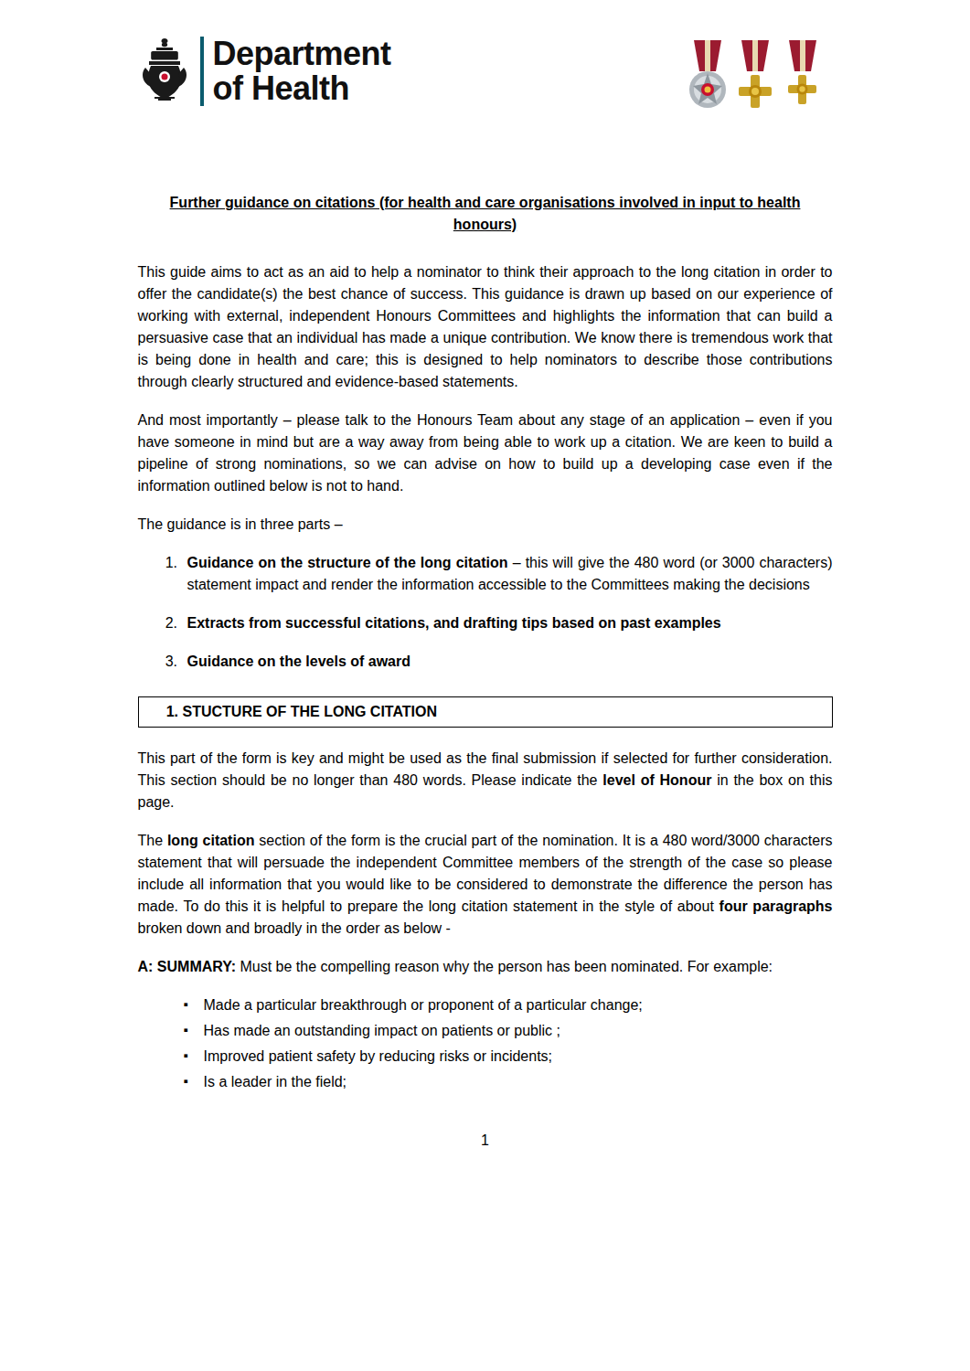Department of Health
Further guidance on citations (for health and care organisations involved in input to health honours)
This guide aims to act as an aid to help a nominator to think their approach to the long citation in order to offer the candidate(s) the best chance of success. This guidance is drawn up based on our experience of working with external, independent Honours Committees and highlights the information that can build a persuasive case that an individual has made a unique contribution. We know there is tremendous work that is being done in health and care; this is designed to help nominators to describe those contributions through clearly structured and evidence-based statements.
And most importantly – please talk to the Honours Team about any stage of an application – even if you have someone in mind but are a way away from being able to work up a citation. We are keen to build a pipeline of strong nominations, so we can advise on how to build up a developing case even if the information outlined below is not to hand.
The guidance is in three parts –
Guidance on the structure of the long citation – this will give the 480 word (or 3000 characters) statement impact and render the information accessible to the Committees making the decisions
Extracts from successful citations, and drafting tips based on past examples
Guidance on the levels of award
STUCTURE OF THE LONG CITATION
This part of the form is key and might be used as the final submission if selected for further consideration. This section should be no longer than 480 words. Please indicate the level of Honour in the box on this page.
The long citation section of the form is the crucial part of the nomination. It is a 480 word/3000 characters statement that will persuade the independent Committee members of the strength of the case so please include all information that you would like to be considered to demonstrate the difference the person has made. To do this it is helpful to prepare the long citation statement in the style of about four paragraphs broken down and broadly in the order as below -
A: SUMMARY: Must be the compelling reason why the person has been nominated. For example:
Made a particular breakthrough or proponent of a particular change;
Has made an outstanding impact on patients or public ;
Improved patient safety by reducing risks or incidents;
Is a leader in the field;
1